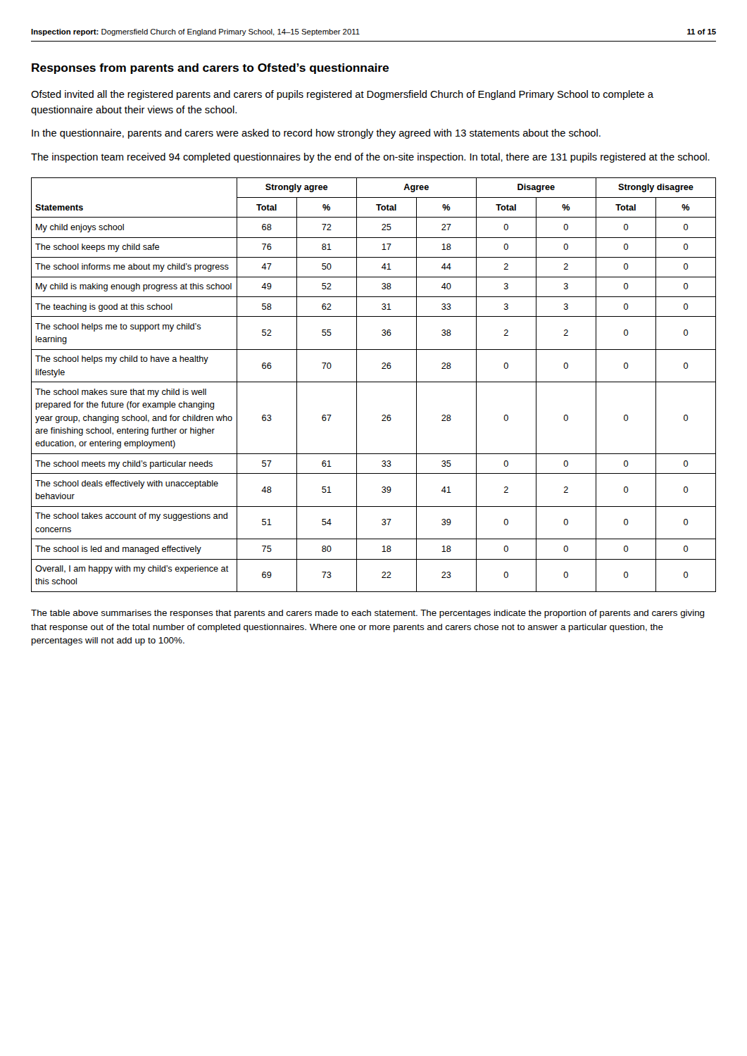Inspection report: Dogmersfield Church of England Primary School, 14–15 September 2011 11 of 15
Responses from parents and carers to Ofsted’s questionnaire
Ofsted invited all the registered parents and carers of pupils registered at Dogmersfield Church of England Primary School to complete a questionnaire about their views of the school.
In the questionnaire, parents and carers were asked to record how strongly they agreed with 13 statements about the school.
The inspection team received 94 completed questionnaires by the end of the on-site inspection. In total, there are 131 pupils registered at the school.
| Statements | Strongly agree | Agree | Disagree | Strongly disagree |
| --- | --- | --- | --- | --- |
| Total | % | Total | % | Total | % | Total | % |
| My child enjoys school | 68 | 72 | 25 | 27 | 0 | 0 | 0 | 0 |
| The school keeps my child safe | 76 | 81 | 17 | 18 | 0 | 0 | 0 | 0 |
| The school informs me about my child’s progress | 47 | 50 | 41 | 44 | 2 | 2 | 0 | 0 |
| My child is making enough progress at this school | 49 | 52 | 38 | 40 | 3 | 3 | 0 | 0 |
| The teaching is good at this school | 58 | 62 | 31 | 33 | 3 | 3 | 0 | 0 |
| The school helps me to support my child’s learning | 52 | 55 | 36 | 38 | 2 | 2 | 0 | 0 |
| The school helps my child to have a healthy lifestyle | 66 | 70 | 26 | 28 | 0 | 0 | 0 | 0 |
| The school makes sure that my child is well prepared for the future (for example changing year group, changing school, and for children who are finishing school, entering further or higher education, or entering employment) | 63 | 67 | 26 | 28 | 0 | 0 | 0 | 0 |
| The school meets my child’s particular needs | 57 | 61 | 33 | 35 | 0 | 0 | 0 | 0 |
| The school deals effectively with unacceptable behaviour | 48 | 51 | 39 | 41 | 2 | 2 | 0 | 0 |
| The school takes account of my suggestions and concerns | 51 | 54 | 37 | 39 | 0 | 0 | 0 | 0 |
| The school is led and managed effectively | 75 | 80 | 18 | 18 | 0 | 0 | 0 | 0 |
| Overall, I am happy with my child’s experience at this school | 69 | 73 | 22 | 23 | 0 | 0 | 0 | 0 |
The table above summarises the responses that parents and carers made to each statement. The percentages indicate the proportion of parents and carers giving that response out of the total number of completed questionnaires. Where one or more parents and carers chose not to answer a particular question, the percentages will not add up to 100%.